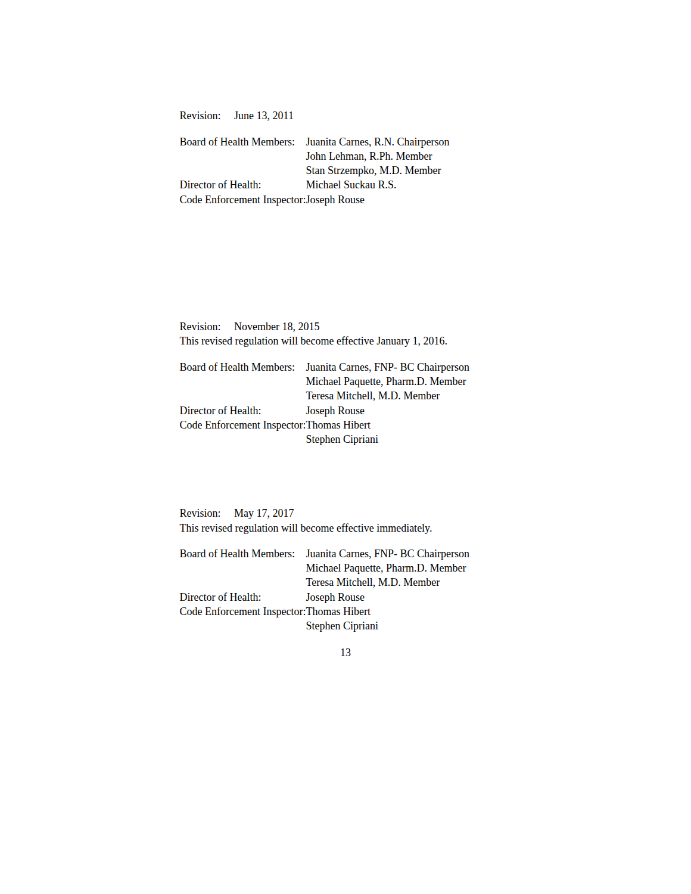Revision: June 13, 2011
| Board of Health Members: | Juanita Carnes, R.N. Chairperson |
| | John Lehman, R.Ph. Member |
| | Stan Strzempko, M.D. Member |
| Director of Health: | Michael Suckau R.S. |
| Code Enforcement Inspector: | Joseph Rouse |
Revision: November 18, 2015
This revised regulation will become effective January 1, 2016.
| Board of Health Members: | Juanita Carnes, FNP- BC Chairperson |
| | Michael Paquette, Pharm.D. Member |
| | Teresa Mitchell, M.D. Member |
| Director of Health: | Joseph Rouse |
| Code Enforcement Inspector: | Thomas Hibert |
| | Stephen Cipriani |
Revision: May 17, 2017
This revised regulation will become effective immediately.
| Board of Health Members: | Juanita Carnes, FNP- BC Chairperson |
| | Michael Paquette, Pharm.D. Member |
| | Teresa Mitchell, M.D. Member |
| Director of Health: | Joseph Rouse |
| Code Enforcement Inspector: | Thomas Hibert |
| | Stephen Cipriani |
13